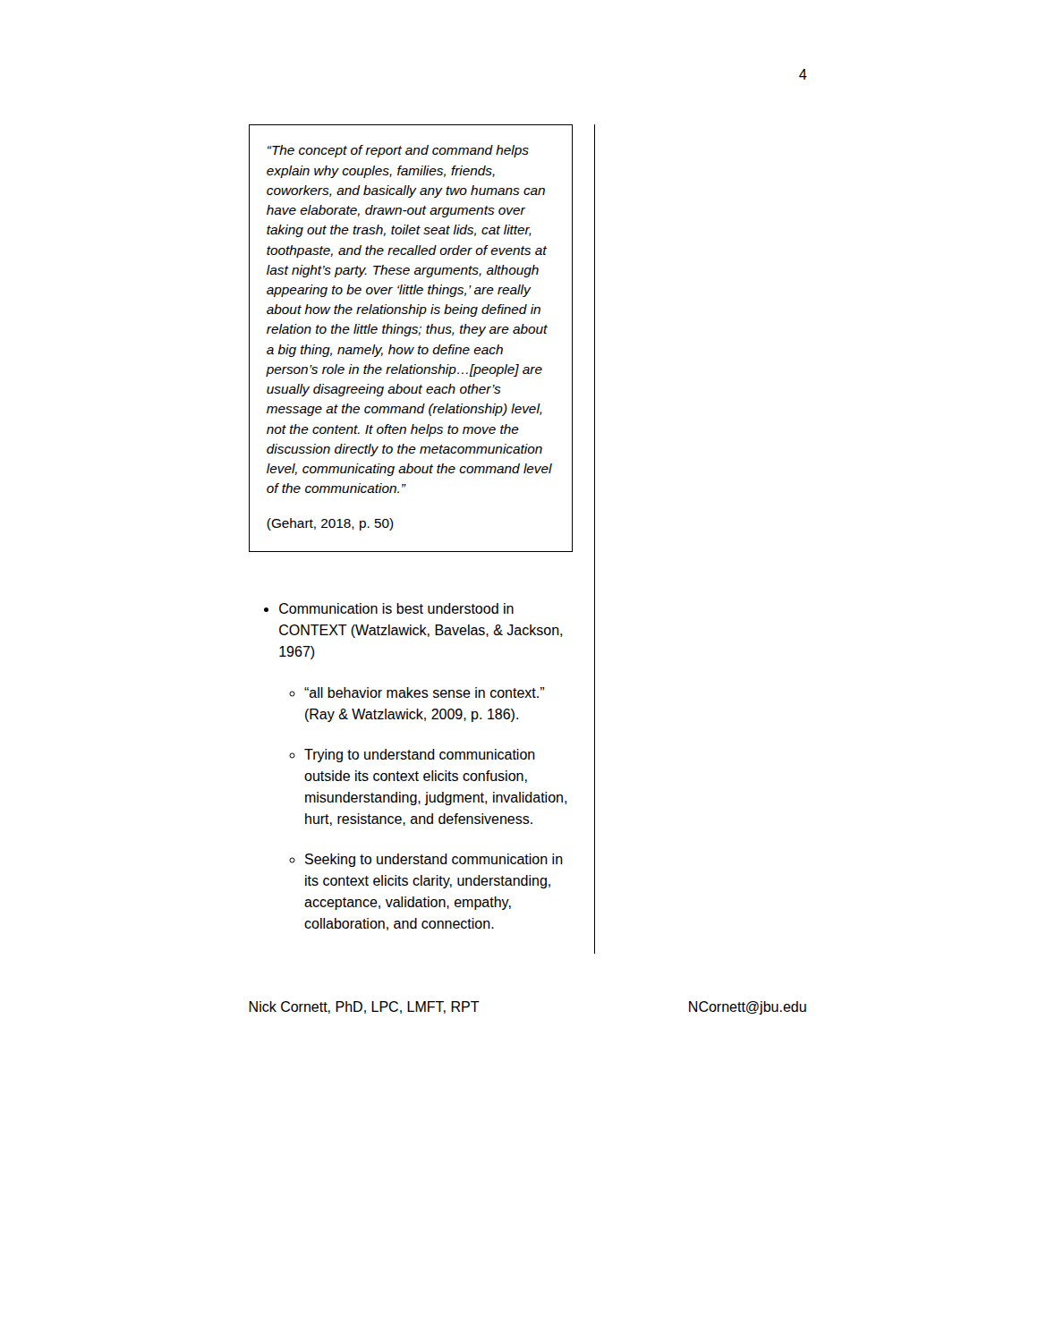4
“The concept of report and command helps explain why couples, families, friends, coworkers, and basically any two humans can have elaborate, drawn-out arguments over taking out the trash, toilet seat lids, cat litter, toothpaste, and the recalled order of events at last night’s party. These arguments, although appearing to be over ‘little things,’ are really about how the relationship is being defined in relation to the little things; thus, they are about a big thing, namely, how to define each person’s role in the relationship…[people] are usually disagreeing about each other’s message at the command (relationship) level, not the content. It often helps to move the discussion directly to the metacommunication level, communicating about the command level of the communication.”
(Gehart, 2018, p. 50)
Communication is best understood in CONTEXT (Watzlawick, Bavelas, & Jackson, 1967)
“all behavior makes sense in context.” (Ray & Watzlawick, 2009, p. 186).
Trying to understand communication outside its context elicits confusion, misunderstanding, judgment, invalidation, hurt, resistance, and defensiveness.
Seeking to understand communication in its context elicits clarity, understanding, acceptance, validation, empathy, collaboration, and connection.
Nick Cornett, PhD, LPC, LMFT, RPT NCornett@jbu.edu